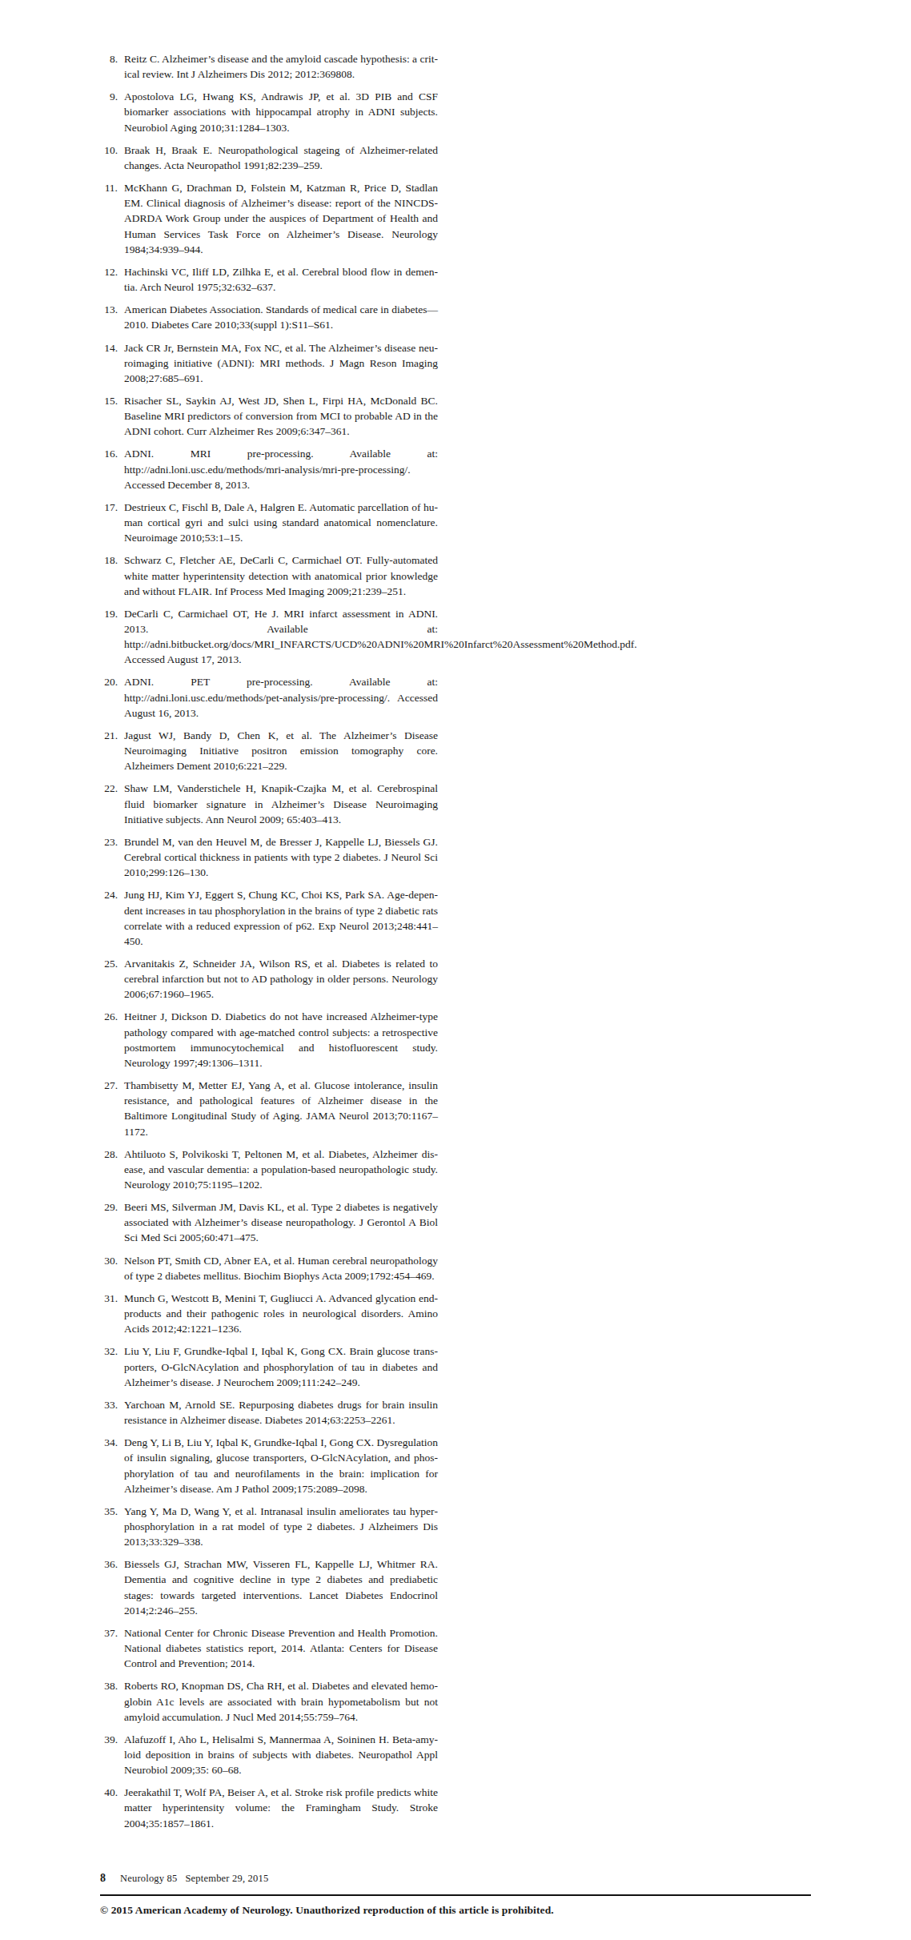8. Reitz C. Alzheimer’s disease and the amyloid cascade hypothesis: a critical review. Int J Alzheimers Dis 2012; 2012:369808.
9. Apostolova LG, Hwang KS, Andrawis JP, et al. 3D PIB and CSF biomarker associations with hippocampal atrophy in ADNI subjects. Neurobiol Aging 2010;31:1284–1303.
10. Braak H, Braak E. Neuropathological stageing of Alzheimer-related changes. Acta Neuropathol 1991;82:239–259.
11. McKhann G, Drachman D, Folstein M, Katzman R, Price D, Stadlan EM. Clinical diagnosis of Alzheimer’s disease: report of the NINCDS-ADRDA Work Group under the auspices of Department of Health and Human Services Task Force on Alzheimer’s Disease. Neurology 1984;34:939–944.
12. Hachinski VC, Iliff LD, Zilhka E, et al. Cerebral blood flow in dementia. Arch Neurol 1975;32:632–637.
13. American Diabetes Association. Standards of medical care in diabetes—2010. Diabetes Care 2010;33(suppl 1):S11–S61.
14. Jack CR Jr, Bernstein MA, Fox NC, et al. The Alzheimer’s disease neuroimaging initiative (ADNI): MRI methods. J Magn Reson Imaging 2008;27:685–691.
15. Risacher SL, Saykin AJ, West JD, Shen L, Firpi HA, McDonald BC. Baseline MRI predictors of conversion from MCI to probable AD in the ADNI cohort. Curr Alzheimer Res 2009;6:347–361.
16. ADNI. MRI pre-processing. Available at: http://adni.loni.usc.edu/methods/mri-analysis/mri-pre-processing/. Accessed December 8, 2013.
17. Destrieux C, Fischl B, Dale A, Halgren E. Automatic parcellation of human cortical gyri and sulci using standard anatomical nomenclature. Neuroimage 2010;53:1–15.
18. Schwarz C, Fletcher AE, DeCarli C, Carmichael OT. Fully-automated white matter hyperintensity detection with anatomical prior knowledge and without FLAIR. Inf Process Med Imaging 2009;21:239–251.
19. DeCarli C, Carmichael OT, He J. MRI infarct assessment in ADNI. 2013. Available at: http://adni.bitbucket.org/docs/MRI_INFARCTS/UCD%20ADNI%20MRI%20Infarct%20Assessment%20Method.pdf. Accessed August 17, 2013.
20. ADNI. PET pre-processing. Available at: http://adni.loni.usc.edu/methods/pet-analysis/pre-processing/. Accessed August 16, 2013.
21. Jagust WJ, Bandy D, Chen K, et al. The Alzheimer’s Disease Neuroimaging Initiative positron emission tomography core. Alzheimers Dement 2010;6:221–229.
22. Shaw LM, Vanderstichele H, Knapik-Czajka M, et al. Cerebrospinal fluid biomarker signature in Alzheimer’s Disease Neuroimaging Initiative subjects. Ann Neurol 2009; 65:403–413.
23. Brundel M, van den Heuvel M, de Bresser J, Kappelle LJ, Biessels GJ. Cerebral cortical thickness in patients with type 2 diabetes. J Neurol Sci 2010;299:126–130.
24. Jung HJ, Kim YJ, Eggert S, Chung KC, Choi KS, Park SA. Age-dependent increases in tau phosphorylation in the brains of type 2 diabetic rats correlate with a reduced expression of p62. Exp Neurol 2013;248:441–450.
25. Arvanitakis Z, Schneider JA, Wilson RS, et al. Diabetes is related to cerebral infarction but not to AD pathology in older persons. Neurology 2006;67:1960–1965.
26. Heitner J, Dickson D. Diabetics do not have increased Alzheimer-type pathology compared with age-matched control subjects: a retrospective postmortem immunocytochemical and histofluorescent study. Neurology 1997;49:1306–1311.
27. Thambisetty M, Metter EJ, Yang A, et al. Glucose intolerance, insulin resistance, and pathological features of Alzheimer disease in the Baltimore Longitudinal Study of Aging. JAMA Neurol 2013;70:1167–1172.
28. Ahtiluoto S, Polvikoski T, Peltonen M, et al. Diabetes, Alzheimer disease, and vascular dementia: a population-based neuropathologic study. Neurology 2010;75:1195–1202.
29. Beeri MS, Silverman JM, Davis KL, et al. Type 2 diabetes is negatively associated with Alzheimer’s disease neuropathology. J Gerontol A Biol Sci Med Sci 2005;60:471–475.
30. Nelson PT, Smith CD, Abner EA, et al. Human cerebral neuropathology of type 2 diabetes mellitus. Biochim Biophys Acta 2009;1792:454–469.
31. Munch G, Westcott B, Menini T, Gugliucci A. Advanced glycation endproducts and their pathogenic roles in neurological disorders. Amino Acids 2012;42:1221–1236.
32. Liu Y, Liu F, Grundke-Iqbal I, Iqbal K, Gong CX. Brain glucose transporters, O-GlcNAcylation and phosphorylation of tau in diabetes and Alzheimer’s disease. J Neurochem 2009;111:242–249.
33. Yarchoan M, Arnold SE. Repurposing diabetes drugs for brain insulin resistance in Alzheimer disease. Diabetes 2014;63:2253–2261.
34. Deng Y, Li B, Liu Y, Iqbal K, Grundke-Iqbal I, Gong CX. Dysregulation of insulin signaling, glucose transporters, O-GlcNAcylation, and phosphorylation of tau and neurofilaments in the brain: implication for Alzheimer’s disease. Am J Pathol 2009;175:2089–2098.
35. Yang Y, Ma D, Wang Y, et al. Intranasal insulin ameliorates tau hyperphosphorylation in a rat model of type 2 diabetes. J Alzheimers Dis 2013;33:329–338.
36. Biessels GJ, Strachan MW, Visseren FL, Kappelle LJ, Whitmer RA. Dementia and cognitive decline in type 2 diabetes and prediabetic stages: towards targeted interventions. Lancet Diabetes Endocrinol 2014;2:246–255.
37. National Center for Chronic Disease Prevention and Health Promotion. National diabetes statistics report, 2014. Atlanta: Centers for Disease Control and Prevention; 2014.
38. Roberts RO, Knopman DS, Cha RH, et al. Diabetes and elevated hemoglobin A1c levels are associated with brain hypometabolism but not amyloid accumulation. J Nucl Med 2014;55:759–764.
39. Alafuzoff I, Aho L, Helisalmi S, Mannermaa A, Soininen H. Beta-amyloid deposition in brains of subjects with diabetes. Neuropathol Appl Neurobiol 2009;35: 60–68.
40. Jeerakathil T, Wolf PA, Beiser A, et al. Stroke risk profile predicts white matter hyperintensity volume: the Framingham Study. Stroke 2004;35:1857–1861.
8 Neurology 85 September 29, 2015
© 2015 American Academy of Neurology. Unauthorized reproduction of this article is prohibited.